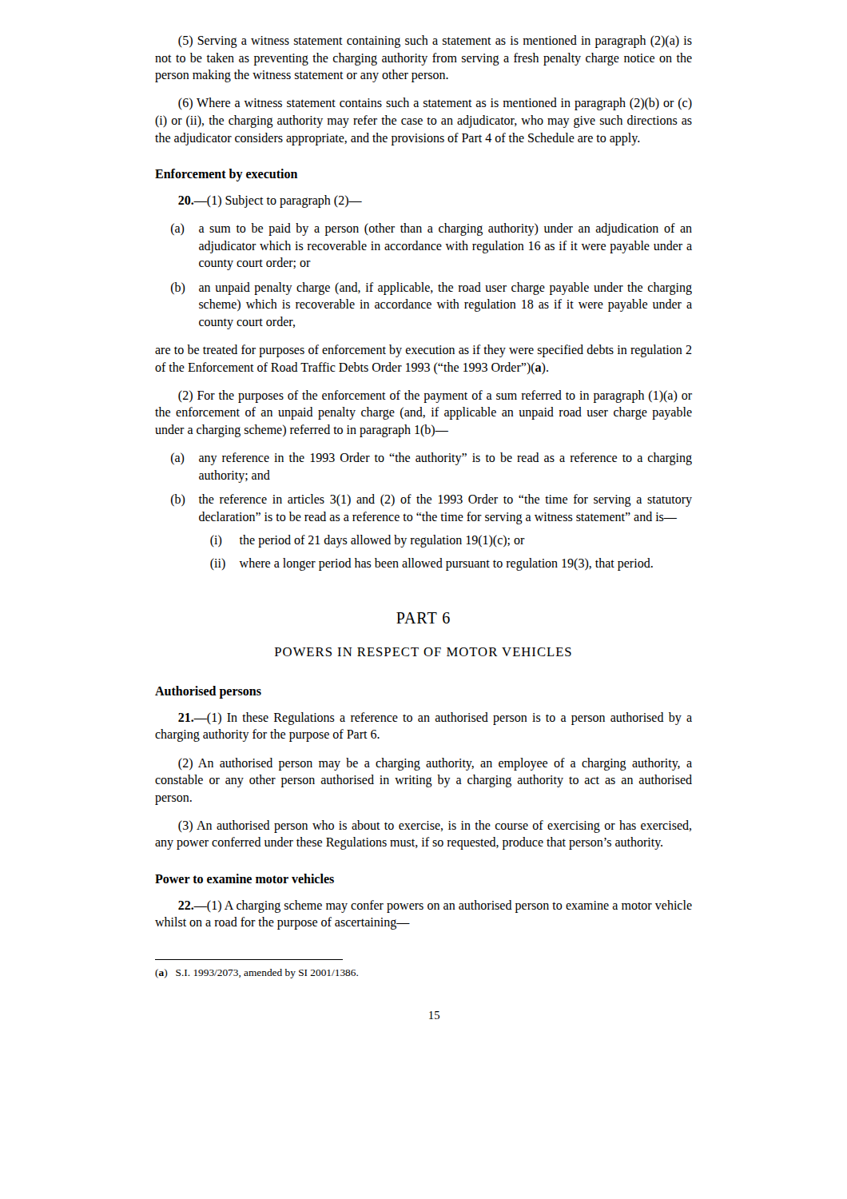(5) Serving a witness statement containing such a statement as is mentioned in paragraph (2)(a) is not to be taken as preventing the charging authority from serving a fresh penalty charge notice on the person making the witness statement or any other person.
(6) Where a witness statement contains such a statement as is mentioned in paragraph (2)(b) or (c)(i) or (ii), the charging authority may refer the case to an adjudicator, who may give such directions as the adjudicator considers appropriate, and the provisions of Part 4 of the Schedule are to apply.
Enforcement by execution
20.—(1) Subject to paragraph (2)—
(a) a sum to be paid by a person (other than a charging authority) under an adjudication of an adjudicator which is recoverable in accordance with regulation 16 as if it were payable under a county court order; or
(b) an unpaid penalty charge (and, if applicable, the road user charge payable under the charging scheme) which is recoverable in accordance with regulation 18 as if it were payable under a county court order,
are to be treated for purposes of enforcement by execution as if they were specified debts in regulation 2 of the Enforcement of Road Traffic Debts Order 1993 (“the 1993 Order”)(a).
(2) For the purposes of the enforcement of the payment of a sum referred to in paragraph (1)(a) or the enforcement of an unpaid penalty charge (and, if applicable an unpaid road user charge payable under a charging scheme) referred to in paragraph 1(b)—
(a) any reference in the 1993 Order to “the authority” is to be read as a reference to a charging authority; and
(b) the reference in articles 3(1) and (2) of the 1993 Order to “the time for serving a statutory declaration” is to be read as a reference to “the time for serving a witness statement” and is—
(i) the period of 21 days allowed by regulation 19(1)(c); or
(ii) where a longer period has been allowed pursuant to regulation 19(3), that period.
PART 6
POWERS IN RESPECT OF MOTOR VEHICLES
Authorised persons
21.—(1) In these Regulations a reference to an authorised person is to a person authorised by a charging authority for the purpose of Part 6.
(2) An authorised person may be a charging authority, an employee of a charging authority, a constable or any other person authorised in writing by a charging authority to act as an authorised person.
(3) An authorised person who is about to exercise, is in the course of exercising or has exercised, any power conferred under these Regulations must, if so requested, produce that person’s authority.
Power to examine motor vehicles
22.—(1) A charging scheme may confer powers on an authorised person to examine a motor vehicle whilst on a road for the purpose of ascertaining—
(a) S.I. 1993/2073, amended by SI 2001/1386.
15